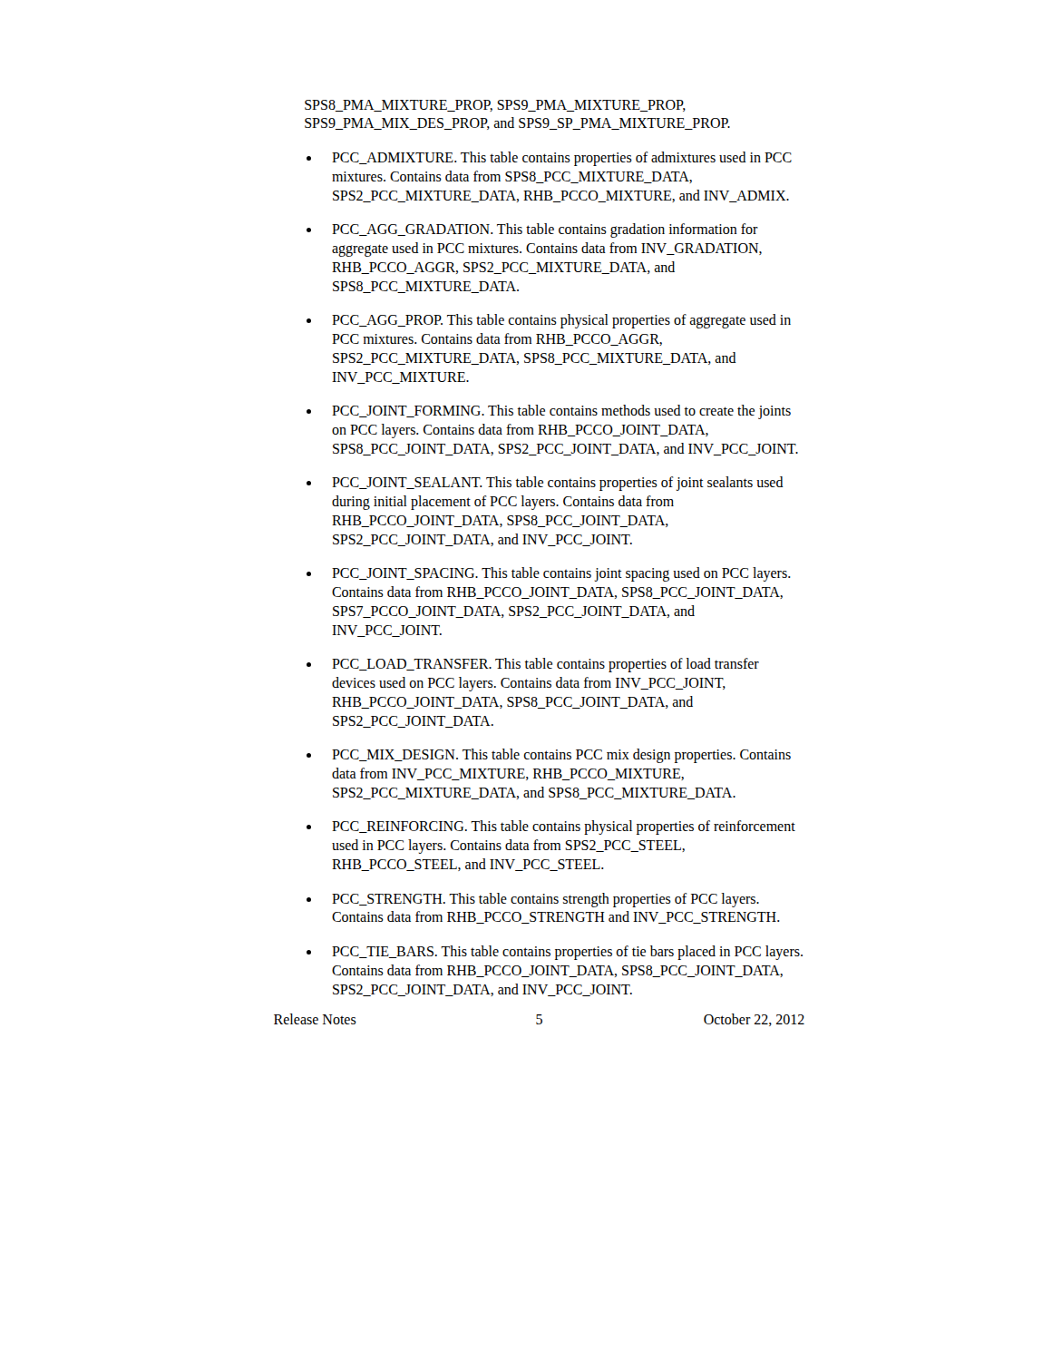SPS8_PMA_MIXTURE_PROP, SPS9_PMA_MIXTURE_PROP,
SPS9_PMA_MIX_DES_PROP, and SPS9_SP_PMA_MIXTURE_PROP.
PCC_ADMIXTURE. This table contains properties of admixtures used in PCC mixtures. Contains data from SPS8_PCC_MIXTURE_DATA, SPS2_PCC_MIXTURE_DATA, RHB_PCCO_MIXTURE, and INV_ADMIX.
PCC_AGG_GRADATION. This table contains gradation information for aggregate used in PCC mixtures. Contains data from INV_GRADATION, RHB_PCCO_AGGR, SPS2_PCC_MIXTURE_DATA, and SPS8_PCC_MIXTURE_DATA.
PCC_AGG_PROP. This table contains physical properties of aggregate used in PCC mixtures. Contains data from RHB_PCCO_AGGR, SPS2_PCC_MIXTURE_DATA, SPS8_PCC_MIXTURE_DATA, and INV_PCC_MIXTURE.
PCC_JOINT_FORMING. This table contains methods used to create the joints on PCC layers. Contains data from RHB_PCCO_JOINT_DATA, SPS8_PCC_JOINT_DATA, SPS2_PCC_JOINT_DATA, and INV_PCC_JOINT.
PCC_JOINT_SEALANT. This table contains properties of joint sealants used during initial placement of PCC layers. Contains data from RHB_PCCO_JOINT_DATA, SPS8_PCC_JOINT_DATA, SPS2_PCC_JOINT_DATA, and INV_PCC_JOINT.
PCC_JOINT_SPACING. This table contains joint spacing used on PCC layers. Contains data from RHB_PCCO_JOINT_DATA, SPS8_PCC_JOINT_DATA, SPS7_PCCO_JOINT_DATA, SPS2_PCC_JOINT_DATA, and INV_PCC_JOINT.
PCC_LOAD_TRANSFER. This table contains properties of load transfer devices used on PCC layers. Contains data from INV_PCC_JOINT, RHB_PCCO_JOINT_DATA, SPS8_PCC_JOINT_DATA, and SPS2_PCC_JOINT_DATA.
PCC_MIX_DESIGN. This table contains PCC mix design properties. Contains data from INV_PCC_MIXTURE, RHB_PCCO_MIXTURE, SPS2_PCC_MIXTURE_DATA, and SPS8_PCC_MIXTURE_DATA.
PCC_REINFORCING. This table contains physical properties of reinforcement used in PCC layers. Contains data from SPS2_PCC_STEEL, RHB_PCCO_STEEL, and INV_PCC_STEEL.
PCC_STRENGTH. This table contains strength properties of PCC layers. Contains data from RHB_PCCO_STRENGTH and INV_PCC_STRENGTH.
PCC_TIE_BARS. This table contains properties of tie bars placed in PCC layers. Contains data from RHB_PCCO_JOINT_DATA, SPS8_PCC_JOINT_DATA, SPS2_PCC_JOINT_DATA, and INV_PCC_JOINT.
Release Notes 5 October 22, 2012